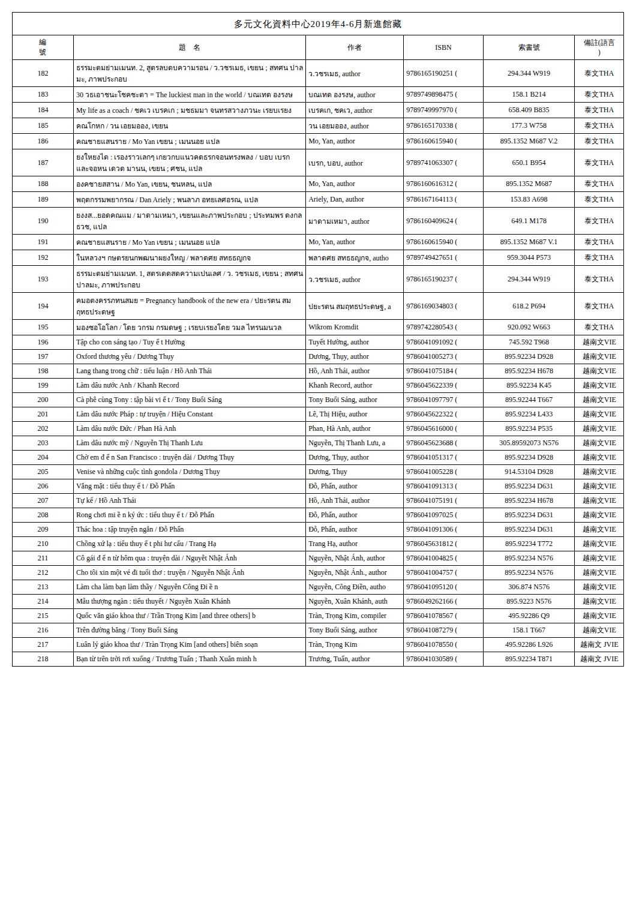多元文化資料中心2019年4-6月新進館藏
| 編 號 | 題 名 | 作者 | ISBN | 索書號 | 備註(語言 ) |
| --- | --- | --- | --- | --- | --- |
| 182 | ธรรมะตมย่ามเมนท. 2, สูตรลบดบความรอน / ว.วชรเมธ, เขยน ; สทศน ปาลมะ, ภาพประกอบ | ว.วชรเมธ, author | 9786165190251 ( | 294.344 W919 | 泰文THA |
| 183 | 30 วธเอาชนะโชคชะตา = The luckiest man in the world / บณเทด องรงษ | บณเทด องรงษ, author | 9789749898475 ( | 158.1 B214 | 泰文THA |
| 184 | My life as a coach / ชคเว เบรคเก ; มชธมมา จนทรสวางภวนะ เรยบเรยง | เบรคเก, ชคเว, author | 9789749997970 ( | 658.409 B835 | 泰文THA |
| 185 | คณโกหก / วน เอยมออง, เขยน | วน เอยมออง, author | 9786165170338 ( | 177.3 W758 | 泰文THA |
| 186 | คณชายแสนราย / Mo Yan เขยน ; เมนนอย แปล | Mo, Yan, author | 9786160615940 ( | 895.1352 M687 V.2 | 泰文THA |
| 187 | ยงใหยงได : เรองราวเลกๆ เกยวกบแนวคดธรกจอนทรงพลง / บอบ เบรก และจอหน เดวด มานน, เขยน ; ศชน, แปล | เบรก, บอบ, author | 9789741063307 ( | 650.1 B954 | 泰文THA |
| 188 | องคชายสสาน / Mo Yan, เขยน, ชนหลน, แปล | Mo, Yan, author | 9786160616312 ( | 895.1352 M687 | 泰文THA |
| 189 | พฤตกรรมพยากรณ / Dan Ariely ; พนลาภ อทยเลศอรณ, แปล | Ariely, Dan, author | 9786167164113 ( | 153.83 A698 | 泰文THA |
| 190 | ยงงส...ยอดคณแม / มาดามเหมา, เขยนและภาพประกอบ ; ประทมพร ดงกลธวช, แปล | มาดามเหมา, author | 9786160409624 ( | 649.1 M178 | 泰文THA |
| 191 | คณชายแสนราย / Mo Yan เขยน ; เมนนอย แปล | Mo, Yan, author | 9786160615940 ( | 895.1352 M687 V.1 | 泰文THA |
| 192 | ในหลวงฯ กษตรยนกพฒนาผยงใหญ / พลาดศย สทธธญกจ | พลาดศย สทธธญกจ, autho | 9789749427651 ( | 959.3044 P573 | 泰文THA |
| 193 | ธรรมะตมย่ามเมนท. 1, สตรเดดสดความเปนเลศ / ว. วชรเมธ, เขยน ; สทศน ปาลมะ, ภาพประกอบ | ว.วชรเมธ, author | 9786165190237 ( | 294.344 W919 | 泰文THA |
| 194 | คมอตงครรภทนสมย = Pregnancy handbook of the new era / ปยะรตน สมฤทธประดษฐ | ปยะรตน สมฤทธประดษฐ, a | 9786169034803 ( | 618.2 P694 | 泰文THA |
| 195 | มองซอโอโลก / โดย วกรม กรมดษฐ ; เรยบเรยงโดย วมล ไทรนมนวล | Wikrom Kromdit | 9789742280543 ( | 920.092 W663 | 泰文THA |
| 196 | Tập cho con sáng tạo / Tuy ế t Hường | Tuyết Hường, author | 9786041091092 ( | 745.592 T968 | 越南文VIE |
| 197 | Oxford thương yêu / Dương Thụy | Dương, Thụy, author | 9786041005273 ( | 895.92234 D928 | 越南文VIE |
| 198 | Lang thang trong chữ : tiểu luận / Hồ Anh Thái | Hồ, Anh Thái, author | 9786041075184 ( | 895.92234 H678 | 越南文VIE |
| 199 | Làm dâu nước Anh / Khanh Record | Khanh Record, author | 9786045622339 ( | 895.92234 K45 | 越南文VIE |
| 200 | Cà phê cùng Tony : tập bài vi ế t / Tony Buổi Sáng | Tony Buổi Sáng, author | 9786041097797 ( | 895.92244 T667 | 越南文VIE |
| 201 | Làm dâu nước Pháp : tự truyện / Hiệu Constant | Lê, Thị Hiệu, author | 9786045622322 ( | 895.92234 L433 | 越南文VIE |
| 202 | Làm dâu nước Đức / Phan Hà Anh | Phan, Hà Anh, author | 9786045616000 ( | 895.92234 P535 | 越南文VIE |
| 203 | Làm dâu nước mỹ / Nguyễn Thị Thanh Lưu | Nguyễn, Thị Thanh Lưu, a | 9786045623688 ( | 305.89592073 N576 | 越南文VIE |
| 204 | Chờ em đ ế n San Francisco : truyện dài / Dương Thụy | Dương, Thụy, author | 9786041051317 ( | 895.92234 D928 | 越南文VIE |
| 205 | Venise và những cuộc tình gondola / Dương Thụy | Dương, Thụy | 9786041005228 ( | 914.53104 D928 | 越南文VIE |
| 206 | Vắng mặt : tiểu thuy ế t / Đỗ Phấn | Đỗ, Phấn, author | 9786041091313 ( | 895.92234 D631 | 越南文VIE |
| 207 | Tự kể / Hồ Anh Thái | Hồ, Anh Thái, author | 9786041075191 ( | 895.92234 H678 | 越南文VIE |
| 208 | Rong chơi mi ề n ký ức : tiểu thuy ế t / Đỗ Phấn | Đỗ, Phấn, author | 9786041097025 ( | 895.92234 D631 | 越南文VIE |
| 209 | Thác hoa : tập truyện ngắn / Đỗ Phấn | Đỗ, Phấn, author | 9786041091306 ( | 895.92234 D631 | 越南文VIE |
| 210 | Chồng xứ lạ : tiểu thuy ế t phi hư cấu / Trang Hạ | Trang Hạ, author | 9786045631812 ( | 895.92234 T772 | 越南文VIE |
| 211 | Cô gái đ ế n từ hôm qua : truyện dài / Nguyễt Nhật Ánh | Nguyễn, Nhật Ánh, author | 9786041004825 ( | 895.92234 N576 | 越南文VIE |
| 212 | Cho tôi xin một vé đi tuổi thơ : truyện / Nguyễn Nhật Ánh | Nguyễn, Nhật Ánh., author | 9786041004757 ( | 895.92234 N576 | 越南文VIE |
| 213 | Làm cha làm bạn làm thầy / Nguyễn Công Đi ề n | Nguyễn, Công Điền, autho | 9786041095120 ( | 306.874 N576 | 越南文VIE |
| 214 | Mẫu thượng ngàn : tiểu thuyết / Nguyễn Xuân Khánh | Nguyễn, Xuân Khánh, auth | 9786049262166 ( | 895.9223 N576 | 越南文VIE |
| 215 | Quốc văn giáo khoa thư / Trần Trọng Kim [and three others] b | Tràn, Trọng Kim, compiler | 9786041078567 ( | 495.92286 Q9 | 越南文VIE |
| 216 | Trên đường băng / Tony Buổi Sáng | Tony Buổi Sáng, author | 9786041087279 ( | 158.1 T667 | 越南文VIE |
| 217 | Luân lý giáo khoa thư / Tràn Trọng Kim [and others] biên soạn | Tràn, Trọng Kim | 9786041078550 ( | 495.92286 L926 | 越南文 JVIE |
| 218 | Bạn từ trên trời rơi xuống / Trương Tuấn ; Thanh Xuân minh h | Trương, Tuấn, author | 9786041030589 ( | 895.92234 T871 | 越南文 JVIE |